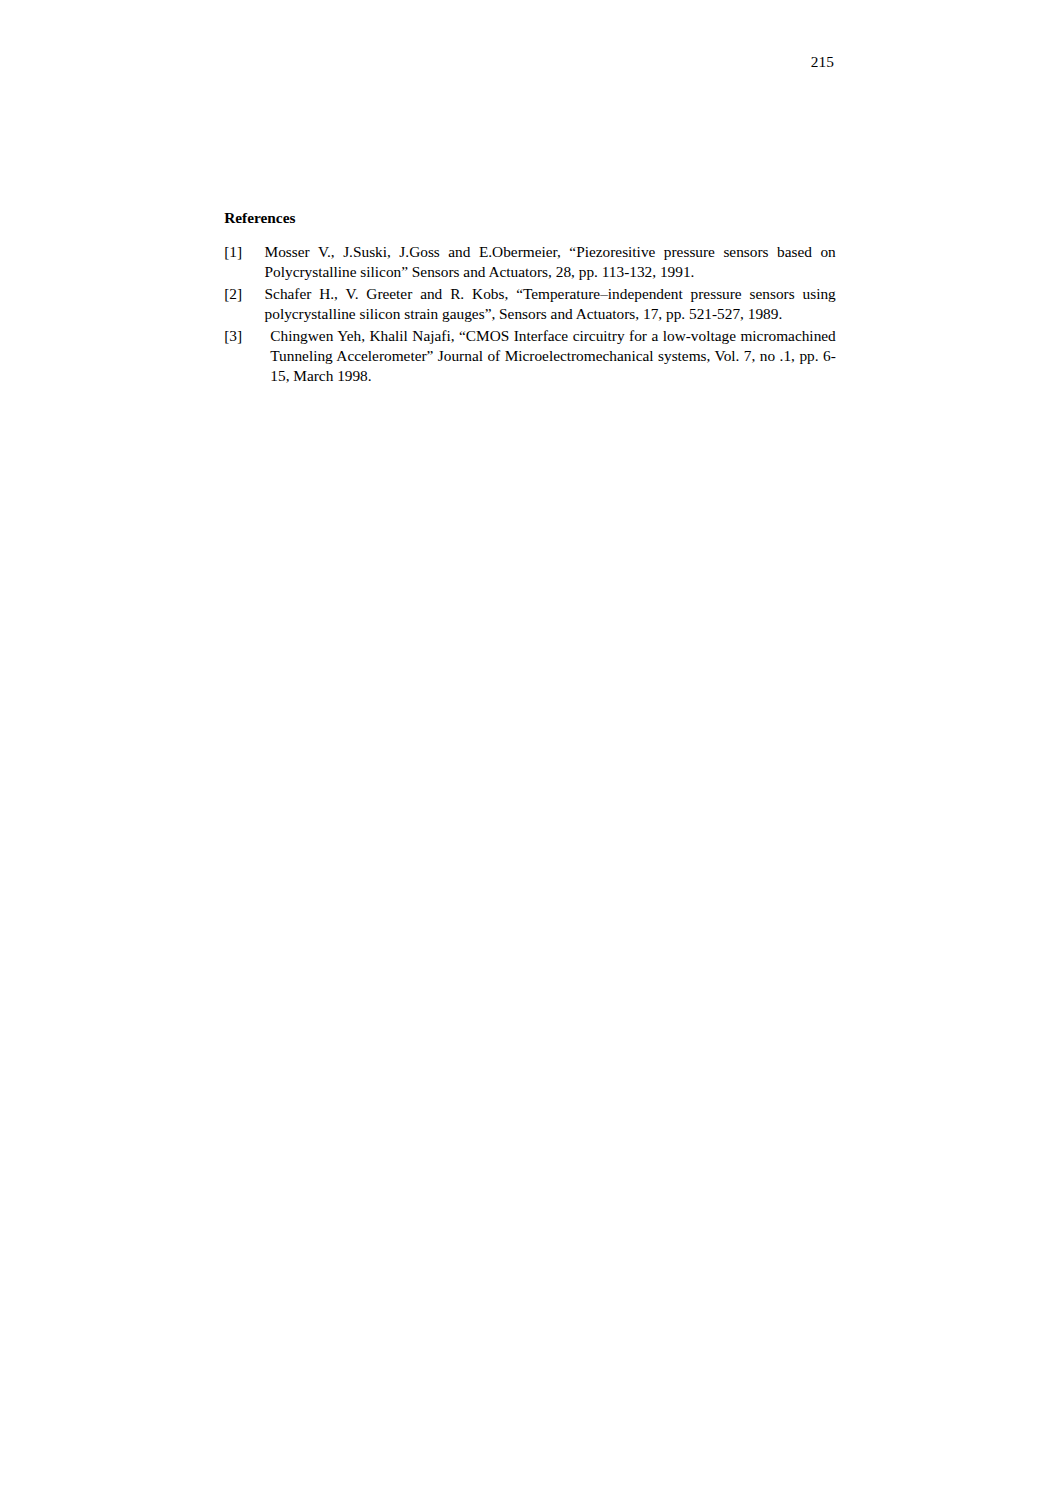215
References
[1] Mosser V., J.Suski, J.Goss and E.Obermeier, “Piezoresitive pressure sensors based on Polycrystalline silicon” Sensors and Actuators, 28, pp. 113-132, 1991.
[2] Schafer H., V. Greeter and R. Kobs, “Temperature–independent pressure sensors using polycrystalline silicon strain gauges”, Sensors and Actuators, 17, pp. 521-527, 1989.
[3] Chingwen Yeh, Khalil Najafi, “CMOS Interface circuitry for a low-voltage micromachined Tunneling Accelerometer” Journal of Microelectromechanical systems, Vol. 7, no .1, pp. 6-15, March 1998.